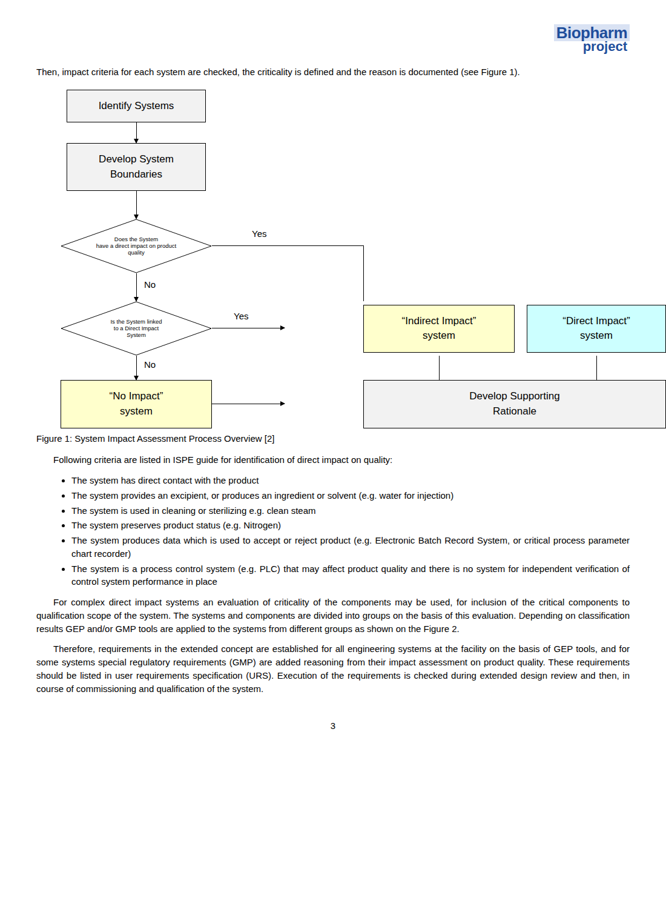Biopharm project
Then, impact criteria for each system are checked, the criticality is defined and the reason is documented (see Figure 1).
| | Identify Systems | | | |
| | Develop System Boundaries | | | |
| | Does the System have a direct impact on product quality | Yes | | |
| | No | | | |
| | Is the System linked to a Direct Impact System | Yes | “Indirect Impact” system | “Direct Impact” system |
| | No | | | |
| | “No Impact” system | | Develop Supporting Rationale |
Figure 1: System Impact Assessment Process Overview [2]
Following criteria are listed in ISPE guide for identification of direct impact on quality:
The system has direct contact with the product
The system provides an excipient, or produces an ingredient or solvent (e.g. water for injection)
The system is used in cleaning or sterilizing e.g. clean steam
The system preserves product status (e.g. Nitrogen)
The system produces data which is used to accept or reject product (e.g. Electronic Batch Record System, or critical process parameter chart recorder)
The system is a process control system (e.g. PLC) that may affect product quality and there is no system for independent verification of control system performance in place
For complex direct impact systems an evaluation of criticality of the components may be used, for inclusion of the critical components to qualification scope of the system. The systems and components are divided into groups on the basis of this evaluation. Depending on classification results GEP and/or GMP tools are applied to the systems from different groups as shown on the Figure 2.
Therefore, requirements in the extended concept are established for all engineering systems at the facility on the basis of GEP tools, and for some systems special regulatory requirements (GMP) are added reasoning from their impact assessment on product quality. These requirements should be listed in user requirements specification (URS). Execution of the requirements is checked during extended design review and then, in course of commissioning and qualification of the system.
3